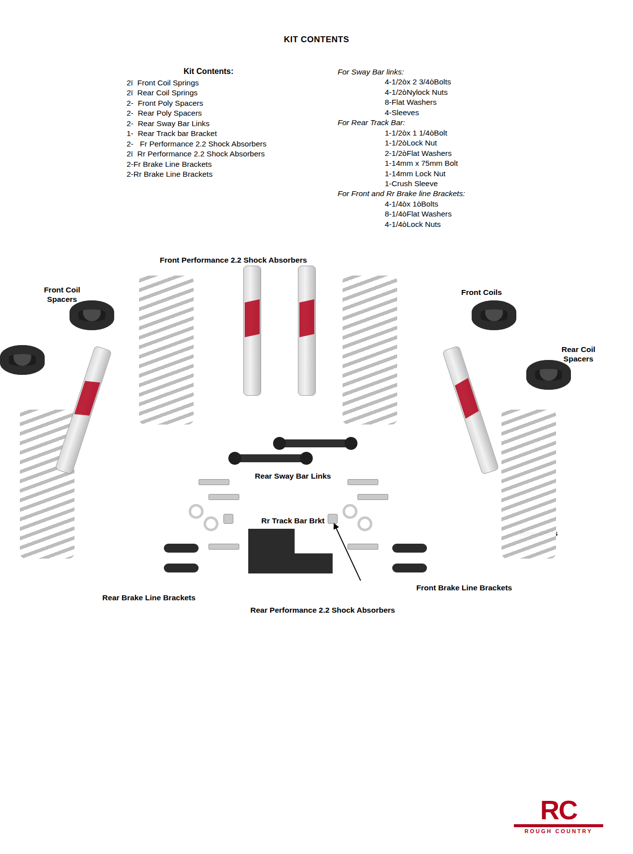KIT CONTENTS
Kit Contents:
2ï Front Coil Springs
2ï Rear Coil Springs
2- Front Poly Spacers
2- Rear Poly Spacers
2- Rear Sway Bar Links
1- Rear Track bar Bracket
2- Fr Performance 2.2 Shock Absorbers
2ï Rr Performance 2.2 Shock Absorbers
2-Fr Brake Line Brackets
2-Rr Brake Line Brackets
For Sway Bar links:
4-1/2òx 2 3/4òBolts
4-1/2òNylock Nuts
8-Flat Washers
4-Sleeves
For Rear Track Bar:
1-1/2òx 1 1/4òBolt
1-1/2òLock Nut
2-1/2òFlat Washers
1-14mm x 75mm Bolt
1-14mm Lock Nut
1-Crush Sleeve
For Front and Rr Brake line Brackets:
4-1/4òx 1òBolts
8-1/4òFlat Washers
4-1/4òLock Nuts
Front Performance 2.2 Shock Absorbers
Front Coil
Spacers
Front Coils
Rear Coil
Spacers
Rear Sway Bar Links
Rr Track Bar Brkt
Rear Coils
Front Brake Line Brackets
Rear Brake Line Brackets
Rear Performance 2.2 Shock Absorbers
RC
ROUGH COUNTRY